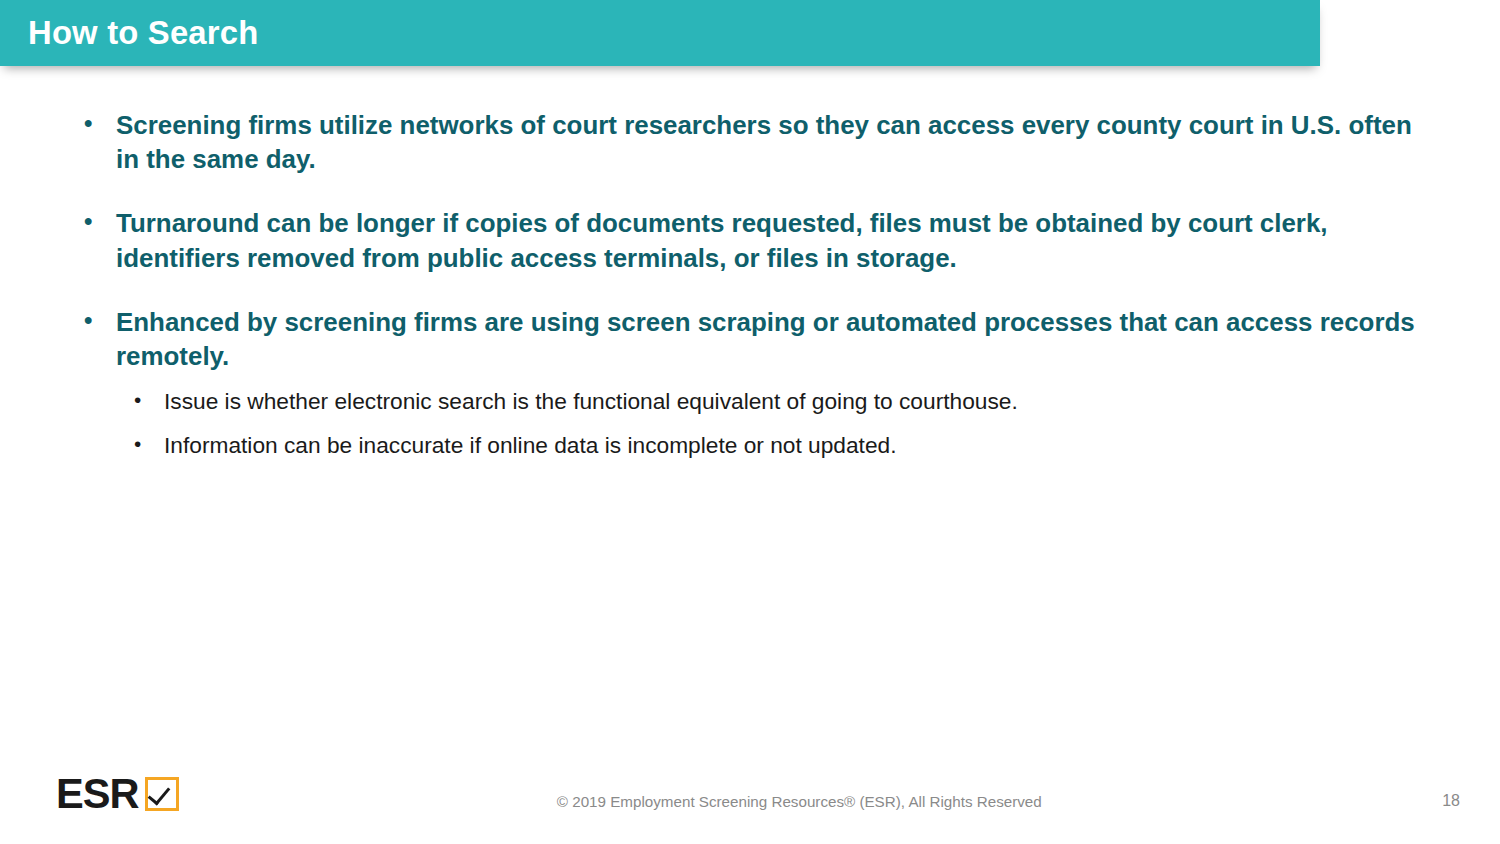How to Search
Screening firms utilize networks of court researchers so they can access every county court in U.S. often in the same day.
Turnaround can be longer if copies of documents requested, files must be obtained by court clerk, identifiers removed from public access terminals, or files in storage.
Enhanced by screening firms are using screen scraping or automated processes that can access records remotely.
Issue is whether electronic search is the functional equivalent of going to courthouse.
Information can be inaccurate if online data is incomplete or not updated.
ESR
© 2019 Employment Screening Resources® (ESR), All Rights Reserved
18